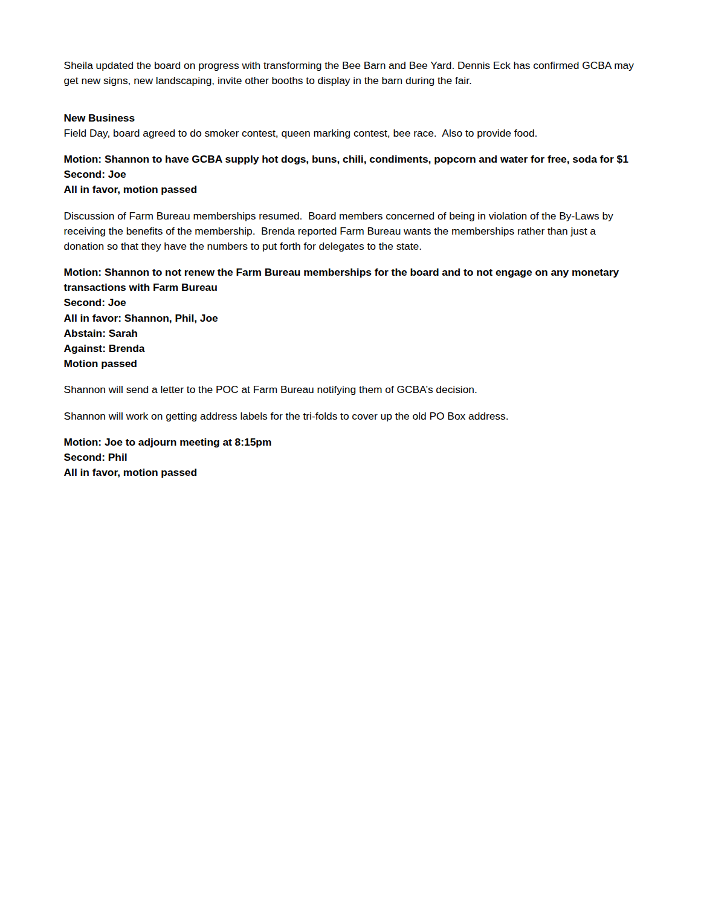Sheila updated the board on progress with transforming the Bee Barn and Bee Yard. Dennis Eck has confirmed GCBA may get new signs, new landscaping, invite other booths to display in the barn during the fair.
New Business
Field Day, board agreed to do smoker contest, queen marking contest, bee race. Also to provide food.
Motion: Shannon to have GCBA supply hot dogs, buns, chili, condiments, popcorn and water for free, soda for $1
Second: Joe
All in favor, motion passed
Discussion of Farm Bureau memberships resumed. Board members concerned of being in violation of the By-Laws by receiving the benefits of the membership. Brenda reported Farm Bureau wants the memberships rather than just a donation so that they have the numbers to put forth for delegates to the state.
Motion: Shannon to not renew the Farm Bureau memberships for the board and to not engage on any monetary transactions with Farm Bureau
Second: Joe
All in favor: Shannon, Phil, Joe
Abstain: Sarah
Against: Brenda
Motion passed
Shannon will send a letter to the POC at Farm Bureau notifying them of GCBA’s decision.
Shannon will work on getting address labels for the tri-folds to cover up the old PO Box address.
Motion: Joe to adjourn meeting at 8:15pm
Second: Phil
All in favor, motion passed